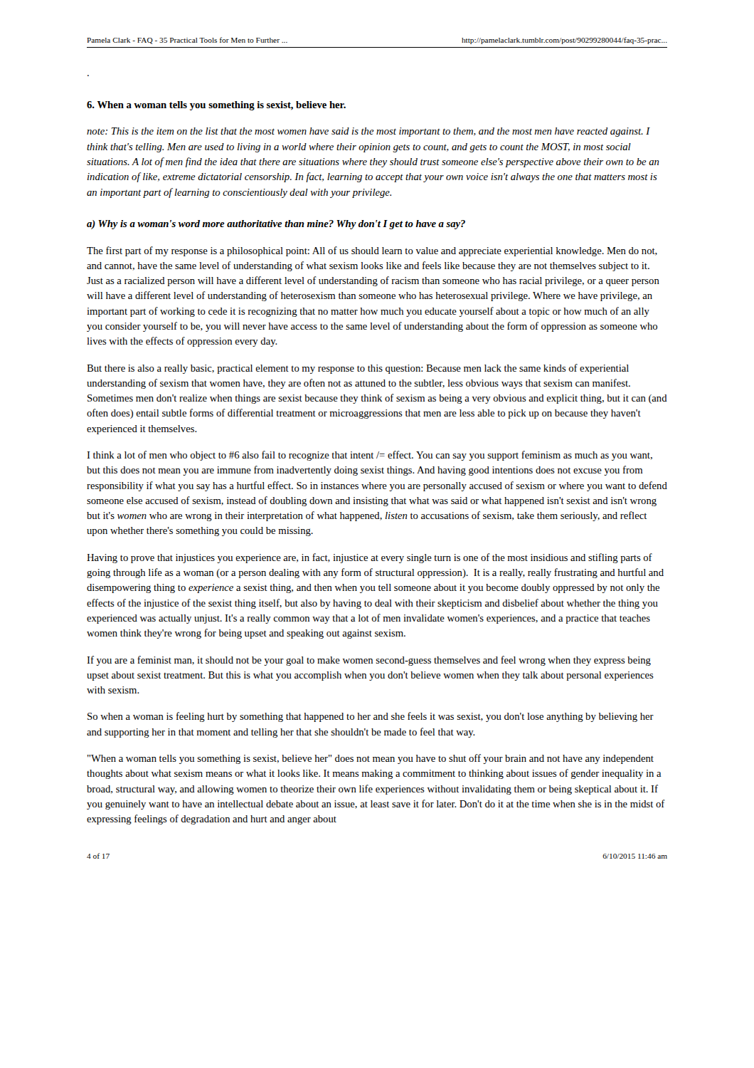Pamela Clark - FAQ - 35 Practical Tools for Men to Further ...
http://pamelaclark.tumblr.com/post/90299280044/faq-35-prac...
.
6. When a woman tells you something is sexist, believe her.
note: This is the item on the list that the most women have said is the most important to them, and the most men have reacted against. I think that's telling. Men are used to living in a world where their opinion gets to count, and gets to count the MOST, in most social situations. A lot of men find the idea that there are situations where they should trust someone else's perspective above their own to be an indication of like, extreme dictatorial censorship. In fact, learning to accept that your own voice isn't always the one that matters most is an important part of learning to conscientiously deal with your privilege.
a) Why is a woman's word more authoritative than mine? Why don't I get to have a say?
The first part of my response is a philosophical point: All of us should learn to value and appreciate experiential knowledge. Men do not, and cannot, have the same level of understanding of what sexism looks like and feels like because they are not themselves subject to it. Just as a racialized person will have a different level of understanding of racism than someone who has racial privilege, or a queer person will have a different level of understanding of heterosexism than someone who has heterosexual privilege. Where we have privilege, an important part of working to cede it is recognizing that no matter how much you educate yourself about a topic or how much of an ally you consider yourself to be, you will never have access to the same level of understanding about the form of oppression as someone who lives with the effects of oppression every day.
But there is also a really basic, practical element to my response to this question: Because men lack the same kinds of experiential understanding of sexism that women have, they are often not as attuned to the subtler, less obvious ways that sexism can manifest. Sometimes men don't realize when things are sexist because they think of sexism as being a very obvious and explicit thing, but it can (and often does) entail subtle forms of differential treatment or microaggressions that men are less able to pick up on because they haven't experienced it themselves.
I think a lot of men who object to #6 also fail to recognize that intent /= effect. You can say you support feminism as much as you want, but this does not mean you are immune from inadvertently doing sexist things. And having good intentions does not excuse you from responsibility if what you say has a hurtful effect. So in instances where you are personally accused of sexism or where you want to defend someone else accused of sexism, instead of doubling down and insisting that what was said or what happened isn't sexist and isn't wrong but it's women who are wrong in their interpretation of what happened, listen to accusations of sexism, take them seriously, and reflect upon whether there's something you could be missing.
Having to prove that injustices you experience are, in fact, injustice at every single turn is one of the most insidious and stifling parts of going through life as a woman (or a person dealing with any form of structural oppression). It is a really, really frustrating and hurtful and disempowering thing to experience a sexist thing, and then when you tell someone about it you become doubly oppressed by not only the effects of the injustice of the sexist thing itself, but also by having to deal with their skepticism and disbelief about whether the thing you experienced was actually unjust. It's a really common way that a lot of men invalidate women's experiences, and a practice that teaches women think they're wrong for being upset and speaking out against sexism.
If you are a feminist man, it should not be your goal to make women second-guess themselves and feel wrong when they express being upset about sexist treatment. But this is what you accomplish when you don't believe women when they talk about personal experiences with sexism.
So when a woman is feeling hurt by something that happened to her and she feels it was sexist, you don't lose anything by believing her and supporting her in that moment and telling her that she shouldn't be made to feel that way.
"When a woman tells you something is sexist, believe her" does not mean you have to shut off your brain and not have any independent thoughts about what sexism means or what it looks like. It means making a commitment to thinking about issues of gender inequality in a broad, structural way, and allowing women to theorize their own life experiences without invalidating them or being skeptical about it. If you genuinely want to have an intellectual debate about an issue, at least save it for later. Don't do it at the time when she is in the midst of expressing feelings of degradation and hurt and anger about
4 of 17
6/10/2015 11:46 am